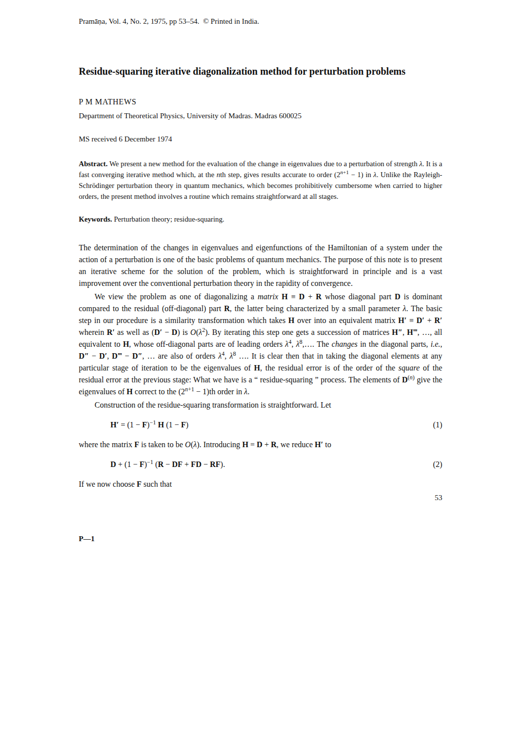Pramāṇa, Vol. 4, No. 2, 1975, pp 53–54. © Printed in India.
Residue-squaring iterative diagonalization method for perturbation problems
P M MATHEWS
Department of Theoretical Physics, University of Madras. Madras 600025
MS received 6 December 1974
Abstract. We present a new method for the evaluation of the change in eigenvalues due to a perturbation of strength λ. It is a fast converging iterative method which, at the nth step, gives results accurate to order (2n+1 − 1) in λ. Unlike the Rayleigh-Schrödinger perturbation theory in quantum mechanics, which becomes prohibitively cumbersome when carried to higher orders, the present method involves a routine which remains straightforward at all stages.
Keywords. Perturbation theory; residue-squaring.
The determination of the changes in eigenvalues and eigenfunctions of the Hamiltonian of a system under the action of a perturbation is one of the basic problems of quantum mechanics. The purpose of this note is to present an iterative scheme for the solution of the problem, which is straightforward in principle and is a vast improvement over the conventional perturbation theory in the rapidity of convergence.
We view the problem as one of diagonalizing a matrix H ≡ D + R whose diagonal part D is dominant compared to the residual (off-diagonal) part R, the latter being characterized by a small parameter λ. The basic step in our procedure is a similarity transformation which takes H over into an equivalent matrix H′ ≡ D′ + R′ wherein R′ as well as (D′ − D) is O(λ2). By iterating this step one gets a succession of matrices H″, H‴, …, all equivalent to H, whose off-diagonal parts are of leading orders λ4, λ8,…. The changes in the diagonal parts, i.e., D″ − D′, D‴ − D″, … are also of orders λ4, λ8 …. It is clear then that in taking the diagonal elements at any particular stage of iteration to be the eigenvalues of H, the residual error is of the order of the square of the residual error at the previous stage: What we have is a “ residue-squaring ” process. The elements of D(n) give the eigenvalues of H correct to the (2n+1 − 1)th order in λ.
Construction of the residue-squaring transformation is straightforward. Let
H′ = (1 − F)−1 H (1 − F) (1)
where the matrix F is taken to be O(λ). Introducing H = D + R, we reduce H′ to
D + (1 − F)−1 (R − DF + FD − RF). (2)
If we now choose F such that
53
P—1